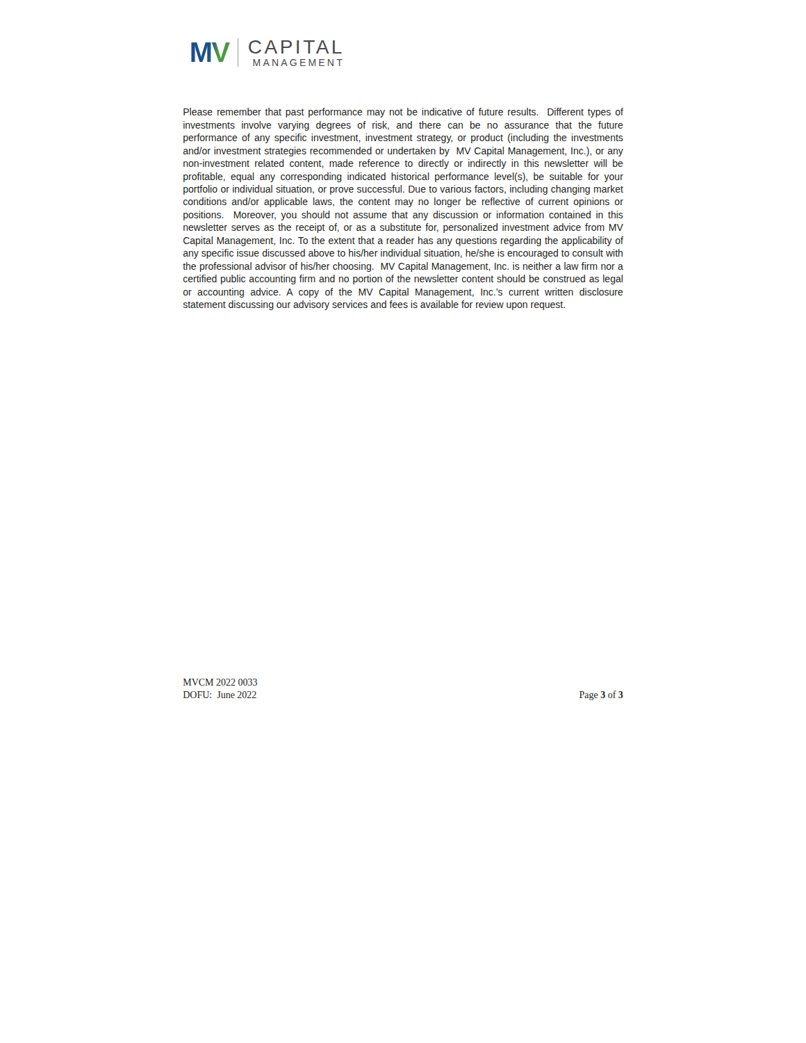MV CAPITAL MANAGEMENT
Please remember that past performance may not be indicative of future results. Different types of investments involve varying degrees of risk, and there can be no assurance that the future performance of any specific investment, investment strategy, or product (including the investments and/or investment strategies recommended or undertaken by MV Capital Management, Inc.), or any non-investment related content, made reference to directly or indirectly in this newsletter will be profitable, equal any corresponding indicated historical performance level(s), be suitable for your portfolio or individual situation, or prove successful. Due to various factors, including changing market conditions and/or applicable laws, the content may no longer be reflective of current opinions or positions. Moreover, you should not assume that any discussion or information contained in this newsletter serves as the receipt of, or as a substitute for, personalized investment advice from MV Capital Management, Inc. To the extent that a reader has any questions regarding the applicability of any specific issue discussed above to his/her individual situation, he/she is encouraged to consult with the professional advisor of his/her choosing. MV Capital Management, Inc. is neither a law firm nor a certified public accounting firm and no portion of the newsletter content should be construed as legal or accounting advice. A copy of the MV Capital Management, Inc.’s current written disclosure statement discussing our advisory services and fees is available for review upon request.
MVCM 2022 0033
DOFU: June 2022
Page 3 of 3